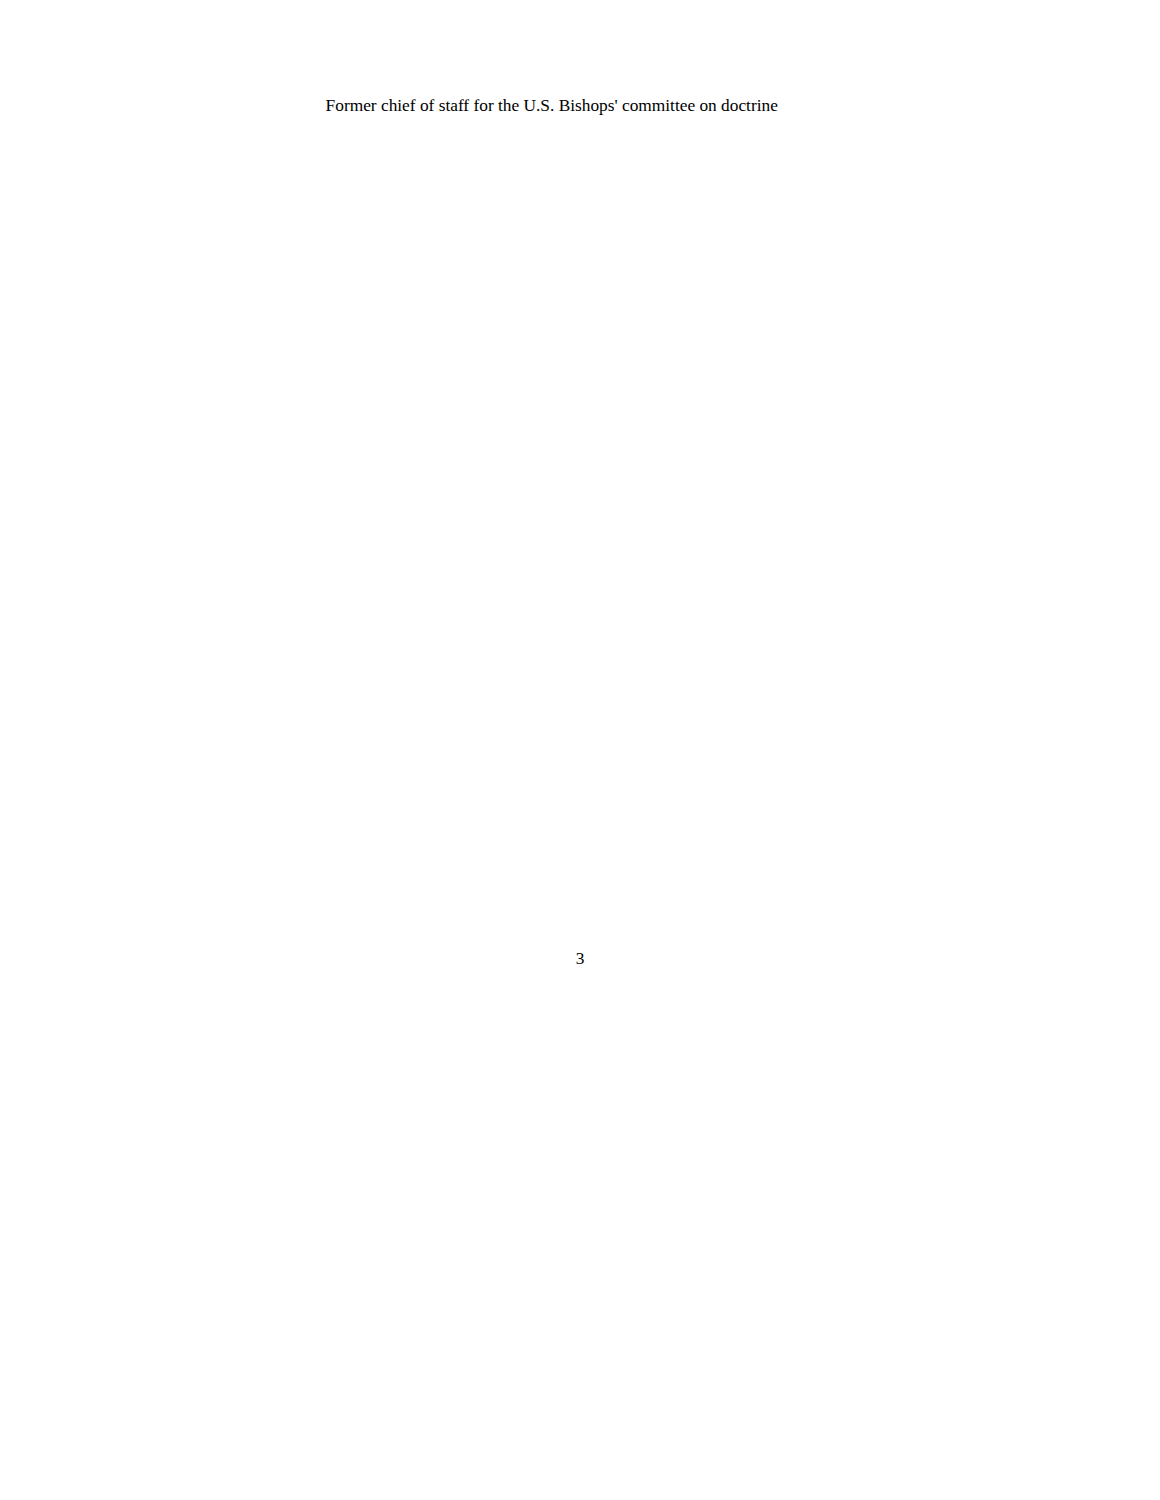Former chief of staff for the U.S. Bishops' committee on doctrine
3